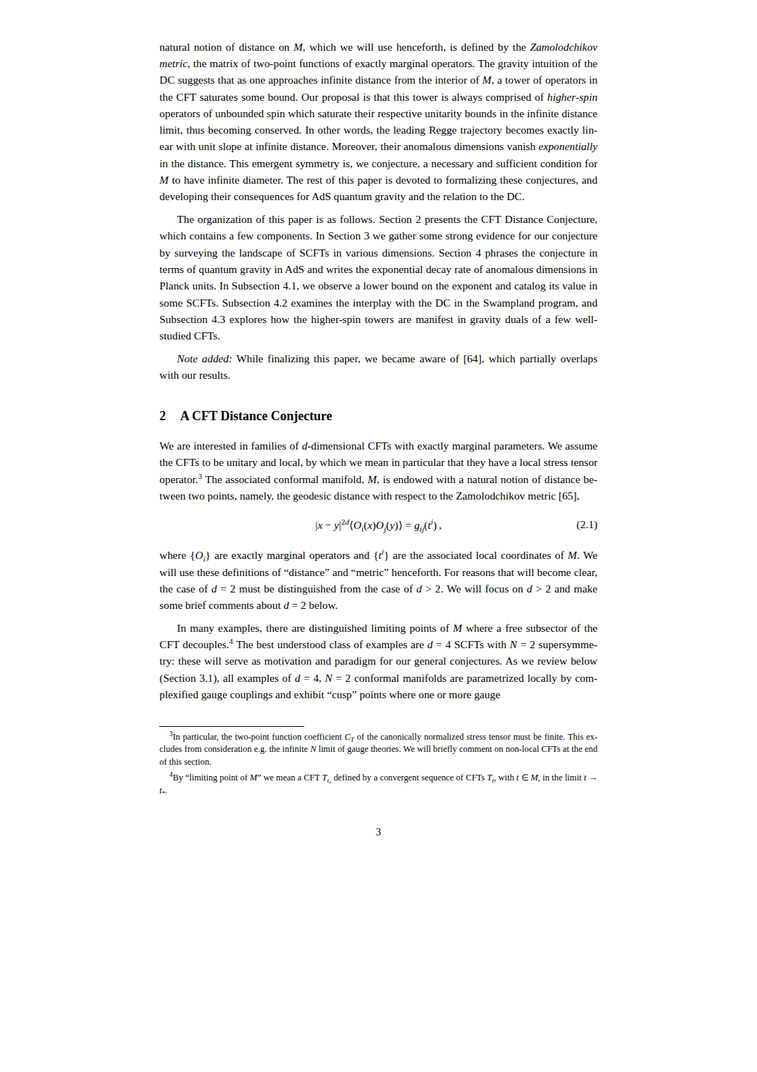natural notion of distance on M, which we will use henceforth, is defined by the Zamolodchikov metric, the matrix of two-point functions of exactly marginal operators. The gravity intuition of the DC suggests that as one approaches infinite distance from the interior of M, a tower of operators in the CFT saturates some bound. Our proposal is that this tower is always comprised of higher-spin operators of unbounded spin which saturate their respective unitarity bounds in the infinite distance limit, thus becoming conserved. In other words, the leading Regge trajectory becomes exactly linear with unit slope at infinite distance. Moreover, their anomalous dimensions vanish exponentially in the distance. This emergent symmetry is, we conjecture, a necessary and sufficient condition for M to have infinite diameter. The rest of this paper is devoted to formalizing these conjectures, and developing their consequences for AdS quantum gravity and the relation to the DC.
The organization of this paper is as follows. Section 2 presents the CFT Distance Conjecture, which contains a few components. In Section 3 we gather some strong evidence for our conjecture by surveying the landscape of SCFTs in various dimensions. Section 4 phrases the conjecture in terms of quantum gravity in AdS and writes the exponential decay rate of anomalous dimensions in Planck units. In Subsection 4.1, we observe a lower bound on the exponent and catalog its value in some SCFTs. Subsection 4.2 examines the interplay with the DC in the Swampland program, and Subsection 4.3 explores how the higher-spin towers are manifest in gravity duals of a few well-studied CFTs.
Note added: While finalizing this paper, we became aware of [64], which partially overlaps with our results.
2 A CFT Distance Conjecture
We are interested in families of d-dimensional CFTs with exactly marginal parameters. We assume the CFTs to be unitary and local, by which we mean in particular that they have a local stress tensor operator.3 The associated conformal manifold, M, is endowed with a natural notion of distance between two points, namely, the geodesic distance with respect to the Zamolodchikov metric [65],
|x − y|2d⟨Oi(x)Oj(y)⟩ = gij(ti) , (2.1)
where {Oi} are exactly marginal operators and {ti} are the associated local coordinates of M. We will use these definitions of “distance” and “metric” henceforth. For reasons that will become clear, the case of d = 2 must be distinguished from the case of d > 2. We will focus on d > 2 and make some brief comments about d = 2 below.
In many examples, there are distinguished limiting points of M where a free subsector of the CFT decouples.4 The best understood class of examples are d = 4 SCFTs with N = 2 supersymmetry: these will serve as motivation and paradigm for our general conjectures. As we review below (Section 3.1), all examples of d = 4, N = 2 conformal manifolds are parametrized locally by complexified gauge couplings and exhibit “cusp” points where one or more gauge
3In particular, the two-point function coefficient CT of the canonically normalized stress tensor must be finite. This excludes from consideration e.g. the infinite N limit of gauge theories. We will briefly comment on non-local CFTs at the end of this section.
4By “limiting point of M” we mean a CFT Tt* defined by a convergent sequence of CFTs Tt, with t ∈ M, in the limit t → t*.
3